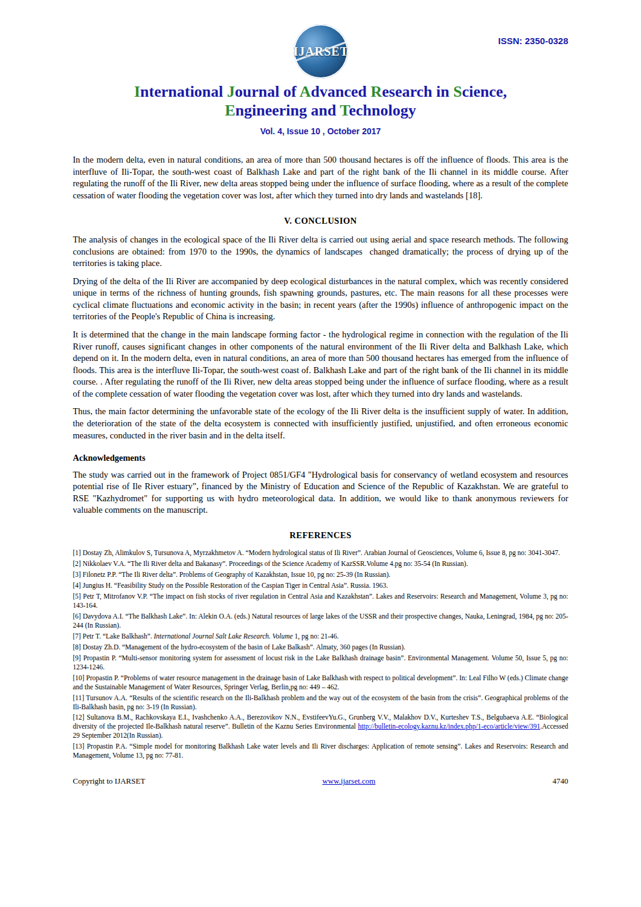ISSN: 2350-0328
International Journal of Advanced Research in Science,
Engineering and Technology
Vol. 4, Issue 10 , October 2017
In the modern delta, even in natural conditions, an area of more than 500 thousand hectares is off the influence of floods. This area is the interfluve of Ili-Topar, the south-west coast of Balkhash Lake and part of the right bank of the Ili channel in its middle course. After regulating the runoff of the Ili River, new delta areas stopped being under the influence of surface flooding, where as a result of the complete cessation of water flooding the vegetation cover was lost, after which they turned into dry lands and wastelands [18].
V. CONCLUSION
The analysis of changes in the ecological space of the Ili River delta is carried out using aerial and space research methods. The following conclusions are obtained: from 1970 to the 1990s, the dynamics of landscapes changed dramatically; the process of drying up of the territories is taking place.
Drying of the delta of the Ili River are accompanied by deep ecological disturbances in the natural complex, which was recently considered unique in terms of the richness of hunting grounds, fish spawning grounds, pastures, etc. The main reasons for all these processes were cyclical climate fluctuations and economic activity in the basin; in recent years (after the 1990s) influence of anthropogenic impact on the territories of the People's Republic of China is increasing.
It is determined that the change in the main landscape forming factor - the hydrological regime in connection with the regulation of the Ili River runoff, causes significant changes in other components of the natural environment of the Ili River delta and Balkhash Lake, which depend on it. In the modern delta, even in natural conditions, an area of more than 500 thousand hectares has emerged from the influence of floods. This area is the interfluve Ili-Topar, the south-west coast of. Balkhash Lake and part of the right bank of the Ili channel in its middle course. . After regulating the runoff of the Ili River, new delta areas stopped being under the influence of surface flooding, where as a result of the complete cessation of water flooding the vegetation cover was lost, after which they turned into dry lands and wastelands.
Thus, the main factor determining the unfavorable state of the ecology of the Ili River delta is the insufficient supply of water. In addition, the deterioration of the state of the delta ecosystem is connected with insufficiently justified, unjustified, and often erroneous economic measures, conducted in the river basin and in the delta itself.
Acknowledgements
The study was carried out in the framework of Project 0851/GF4 "Hydrological basis for conservancy of wetland ecosystem and resources potential rise of Ile River estuary”, financed by the Ministry of Education and Science of the Republic of Kazakhstan. We are grateful to RSE "Kazhydromet" for supporting us with hydro meteorological data. In addition, we would like to thank anonymous reviewers for valuable comments on the manuscript.
REFERENCES
[1] Dostay Zh, Alimkulov S, Tursunova A, Myrzakhmetov A. “Modern hydrological status of Ili River”. Arabian Journal of Geosciences, Volume 6, Issue 8, pg no: 3041-3047.
[2] Nikkolaev V.A. “The Ili River delta and Bakanasy”. Proceedings of the Science Academy of KazSSR.Volume 4.pg no: 35-54 (In Russian).
[3] Filonetz P.P. “The Ili River delta”. Problems of Geography of Kazakhstan, Issue 10, pg no: 25-39 (In Russian).
[4] Jungius H. “Feasibility Study on the Possible Restoration of the Caspian Tiger in Central Asia”. Russia. 1963.
[5] Petr T, Mitrofanov V.P. “The impact on fish stocks of river regulation in Central Asia and Kazakhstan”. Lakes and Reservoirs: Research and Management, Volume 3, pg no: 143-164.
[6] Davydova A.I. “The Balkhash Lake”. In: Alekin O.A. (eds.) Natural resources of large lakes of the USSR and their prospective changes, Nauka, Leningrad, 1984, pg no: 205-244 (In Russian).
[7] Petr T. “Lake Balkhash”. International Journal Salt Lake Research. Volume 1, pg no: 21-46.
[8] Dostay Zh.D. “Management of the hydro-ecosystem of the basin of Lake Balkash”. Almaty, 360 pages (In Russian).
[9] Propastin P. “Multi-sensor monitoring system for assessment of locust risk in the Lake Balkhash drainage basin”. Environmental Management. Volume 50, Issue 5, pg no: 1234-1246.
[10] Propastin P. “Problems of water resource management in the drainage basin of Lake Balkhash with respect to political development”. In: Leal Filho W (eds.) Climate change and the Sustainable Management of Water Resources, Springer Verlag, Berlin,pg no: 449 – 462.
[11] Tursunov A.A. “Results of the scientific research on the Ili-Balkhash problem and the way out of the ecosystem of the basin from the crisis”. Geographical problems of the Ili-Balkhash basin, pg no: 3-19 (In Russian).
[12] Sultanova B.M., Rachkovskaya E.I., Ivashchenko A.A., Berezovikov N.N., EvstifeevYu.G., Grunberg V.V., Malakhov D.V., Kurteshev T.S., Belgubaeva A.E. “Biological diversity of the projected Ile-Balkhash natural reserve”. Bulletin of the Kaznu Series Environmental http://bulletin-ecology.kaznu.kz/index.php/1-eco/article/view/391.Accessed 29 September 2012(In Russian).
[13] Propastin P.A. “Simple model for monitoring Balkhash Lake water levels and Ili River discharges: Application of remote sensing”. Lakes and Reservoirs: Research and Management, Volume 13, pg no: 77-81.
Copyright to IJARSET
www.ijarset.com
4740